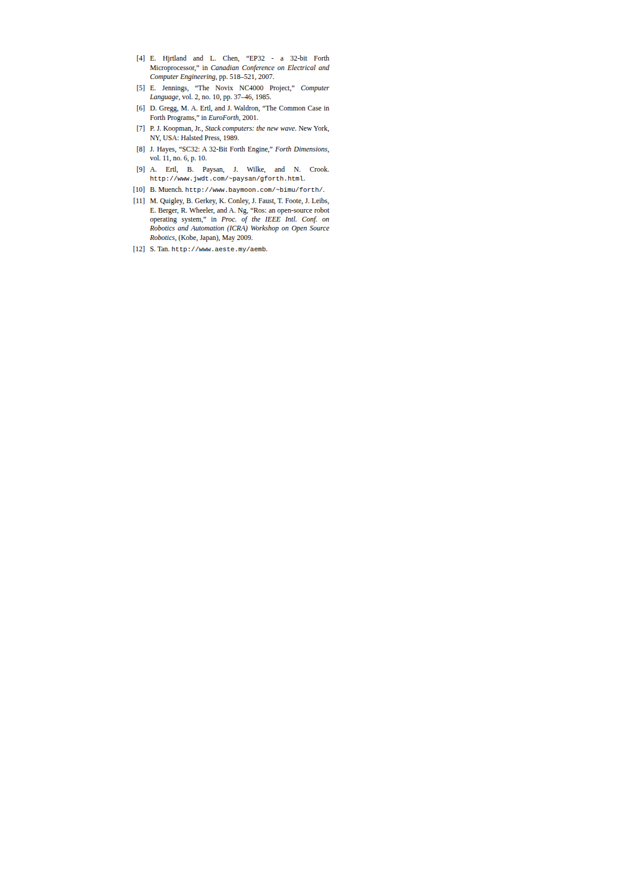[4] E. Hjrtland and L. Chen, “EP32 - a 32-bit Forth Microprocessor,” in Canadian Conference on Electrical and Computer Engineering, pp. 518–521, 2007.
[5] E. Jennings, “The Novix NC4000 Project,” Computer Language, vol. 2, no. 10, pp. 37–46, 1985.
[6] D. Gregg, M. A. Ertl, and J. Waldron, “The Common Case in Forth Programs,” in EuroForth, 2001.
[7] P. J. Koopman, Jr., Stack computers: the new wave. New York, NY, USA: Halsted Press, 1989.
[8] J. Hayes, “SC32: A 32-Bit Forth Engine,” Forth Dimensions, vol. 11, no. 6, p. 10.
[9] A. Ertl, B. Paysan, J. Wilke, and N. Crook. http://www.jwdt.com/~paysan/gforth.html.
[10] B. Muench. http://www.baymoon.com/~bimu/forth/.
[11] M. Quigley, B. Gerkey, K. Conley, J. Faust, T. Foote, J. Leibs, E. Berger, R. Wheeler, and A. Ng, “Ros: an open-source robot operating system,” in Proc. of the IEEE Intl. Conf. on Robotics and Automation (ICRA) Workshop on Open Source Robotics, (Kobe, Japan), May 2009.
[12] S. Tan. http://www.aeste.my/aemb.